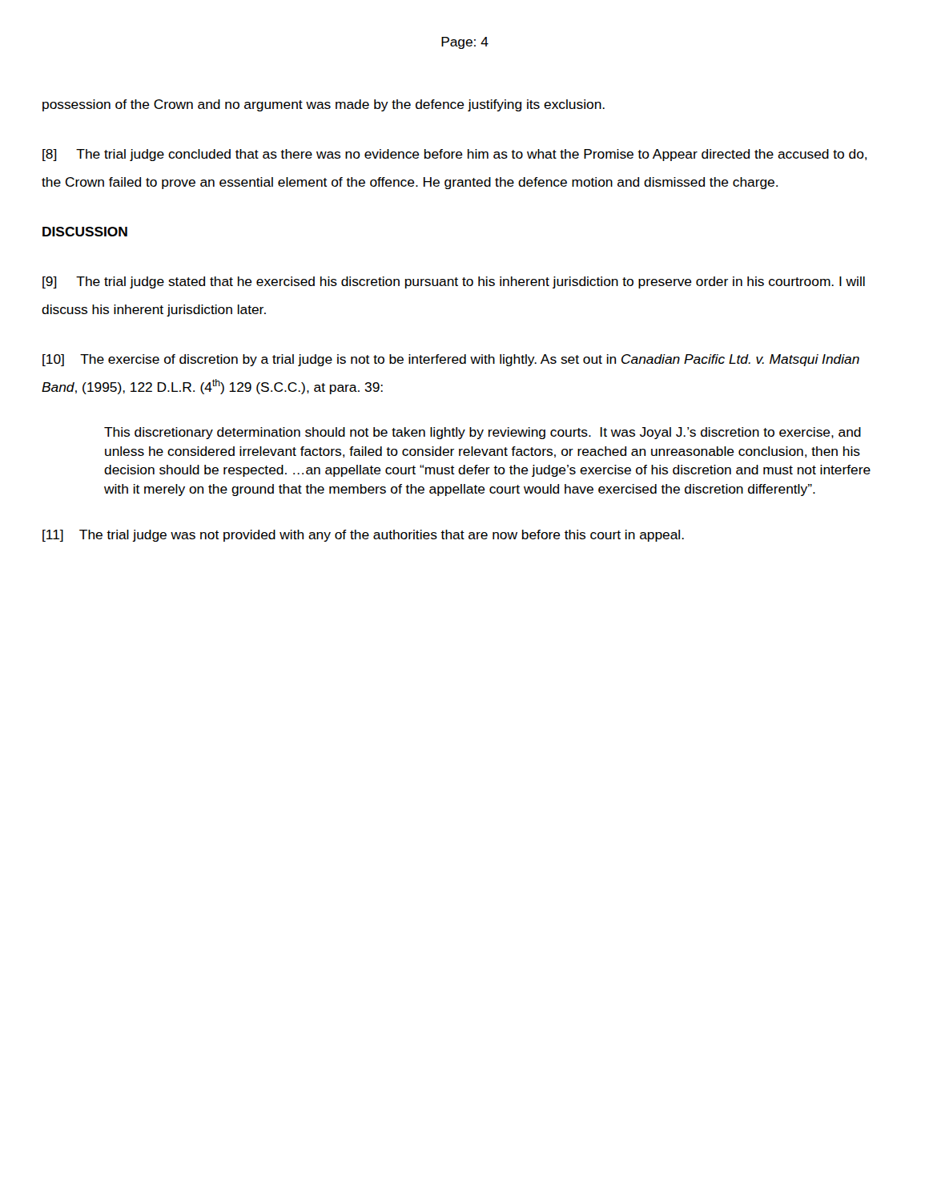Page: 4
possession of the Crown and no argument was made by the defence justifying its exclusion.
[8] The trial judge concluded that as there was no evidence before him as to what the Promise to Appear directed the accused to do, the Crown failed to prove an essential element of the offence. He granted the defence motion and dismissed the charge.
DISCUSSION
[9] The trial judge stated that he exercised his discretion pursuant to his inherent jurisdiction to preserve order in his courtroom. I will discuss his inherent jurisdiction later.
[10] The exercise of discretion by a trial judge is not to be interfered with lightly. As set out in Canadian Pacific Ltd. v. Matsqui Indian Band, (1995), 122 D.L.R. (4th) 129 (S.C.C.), at para. 39:
This discretionary determination should not be taken lightly by reviewing courts. It was Joyal J.’s discretion to exercise, and unless he considered irrelevant factors, failed to consider relevant factors, or reached an unreasonable conclusion, then his decision should be respected. …an appellate court “must defer to the judge’s exercise of his discretion and must not interfere with it merely on the ground that the members of the appellate court would have exercised the discretion differently”.
[11] The trial judge was not provided with any of the authorities that are now before this court in appeal.